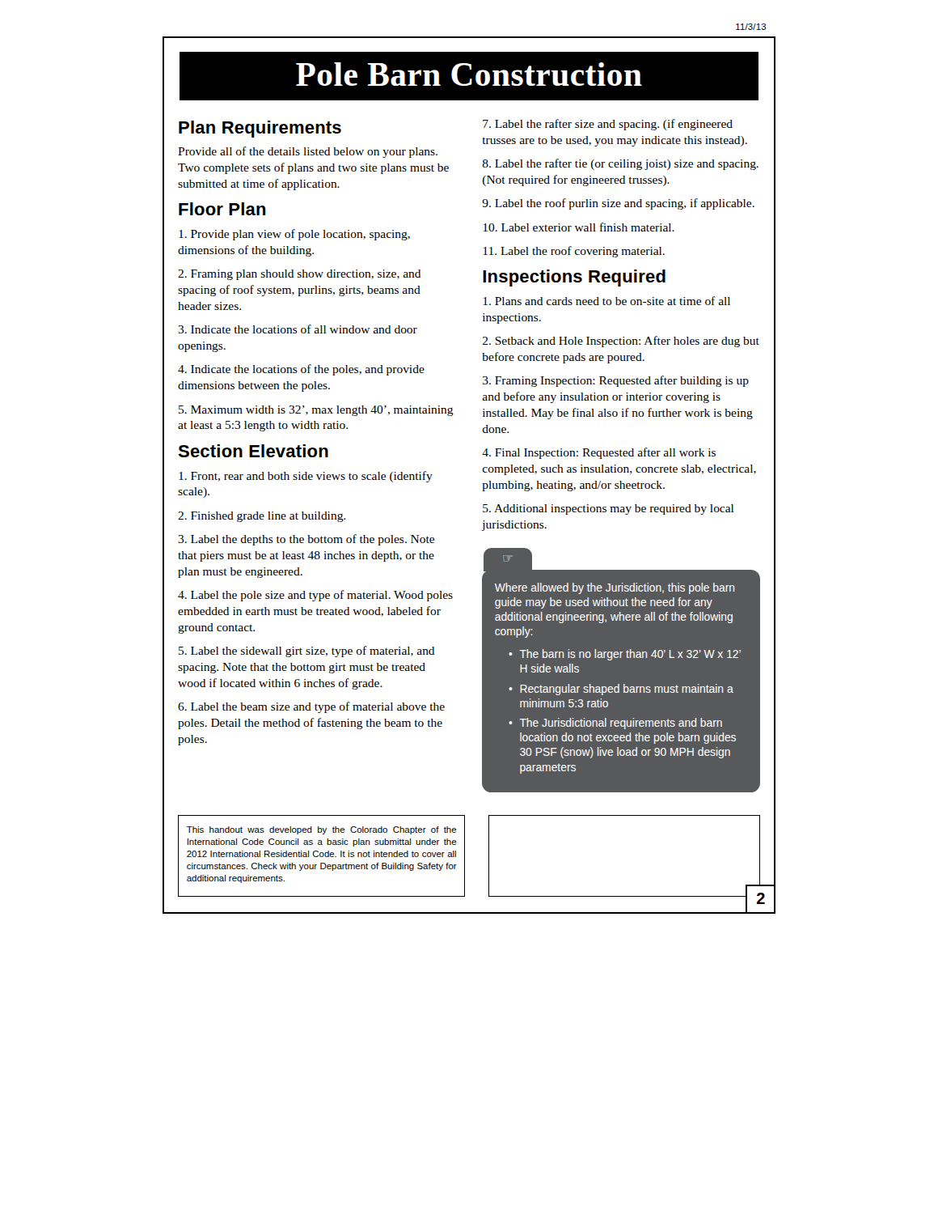11/3/13
Pole Barn Construction
Plan Requirements
Provide all of the details listed below on your plans. Two complete sets of plans and two site plans must be submitted at time of application.
Floor Plan
1. Provide plan view of pole location, spacing, dimensions of the building.
2. Framing plan should show direction, size, and spacing of roof system, purlins, girts, beams and header sizes.
3. Indicate the locations of all window and door openings.
4. Indicate the locations of the poles, and provide dimensions between the poles.
5. Maximum width is 32’, max length 40’, maintaining at least a 5:3 length to width ratio.
Section Elevation
1. Front, rear and both side views to scale (identify scale).
2. Finished grade line at building.
3. Label the depths to the bottom of the poles. Note that piers must be at least 48 inches in depth, or the plan must be engineered.
4. Label the pole size and type of material. Wood poles embedded in earth must be treated wood, labeled for ground contact.
5. Label the sidewall girt size, type of material, and spacing. Note that the bottom girt must be treated wood if located within 6 inches of grade.
6. Label the beam size and type of material above the poles. Detail the method of fastening the beam to the poles.
7. Label the rafter size and spacing. (if engineered trusses are to be used, you may indicate this instead).
8. Label the rafter tie (or ceiling joist) size and spacing. (Not required for engineered trusses).
9. Label the roof purlin size and spacing, if applicable.
10. Label exterior wall finish material.
11. Label the roof covering material.
Inspections Required
1. Plans and cards need to be on-site at time of all inspections.
2. Setback and Hole Inspection: After holes are dug but before concrete pads are poured.
3. Framing Inspection: Requested after building is up and before any insulation or interior covering is installed. May be final also if no further work is being done.
4. Final Inspection: Requested after all work is completed, such as insulation, concrete slab, electrical, plumbing, heating, and/or sheetrock.
5. Additional inspections may be required by local jurisdictions.
☞
Where allowed by the Jurisdiction, this pole barn guide may be used without the need for any additional engineering, where all of the following comply:
The barn is no larger than 40’ L x 32’ W x 12’ H side walls
Rectangular shaped barns must maintain a minimum 5:3 ratio
The Jurisdictional requirements and barn location do not exceed the pole barn guides 30 PSF (snow) live load or 90 MPH design parameters
This handout was developed by the Colorado Chapter of the International Code Council as a basic plan submittal under the 2012 International Residential Code. It is not intended to cover all circumstances. Check with your Department of Building Safety for additional requirements.
2